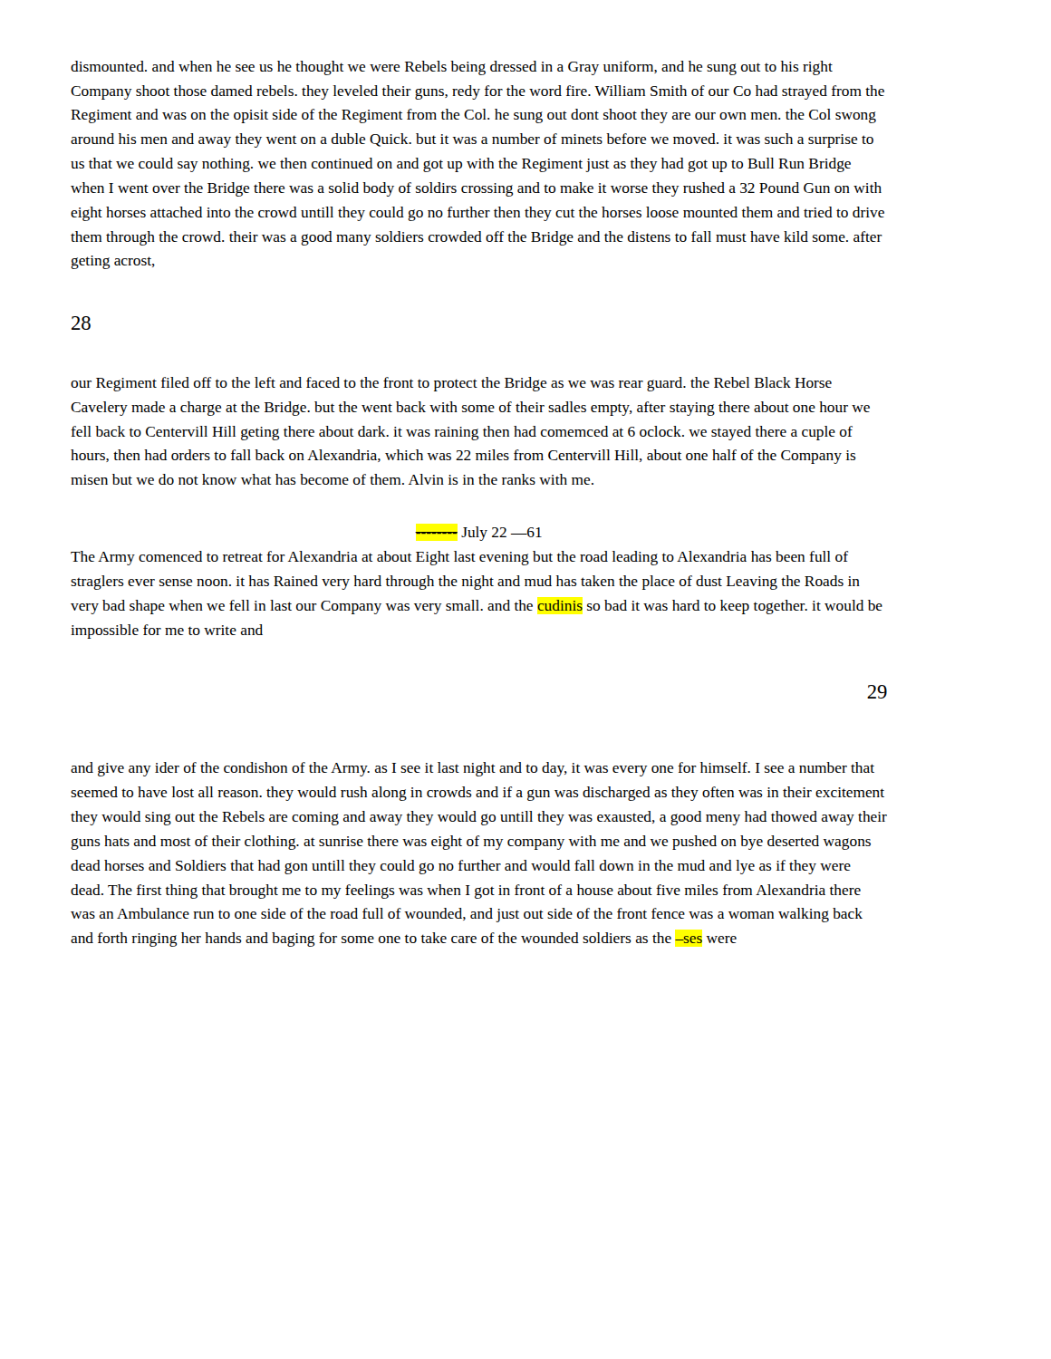dismounted. and when he see us he thought we were Rebels being dressed in a Gray uniform, and he sung out to his right Company shoot those damed rebels. they leveled their guns, redy for the word fire. William Smith of our Co had strayed from the Regiment and was on the opisit side of the Regiment from the Col. he sung out dont shoot they are our own men. the Col swong around his men and away they went on a duble Quick. but it was a number of minets before we moved. it was such a surprise to us that we could say nothing. we then continued on and got up with the Regiment just as they had got up to Bull Run Bridge when I went over the Bridge there was a solid body of soldirs crossing and to make it worse they rushed a 32 Pound Gun on with eight horses attached into the crowd untill they could go no further then they cut the horses loose mounted them and tried to drive them through the crowd. their was a good many soldiers crowded off the Bridge and the distens to fall must have kild some. after geting acrost,
28
our Regiment filed off to the left and faced to the front to protect the Bridge as we was rear guard. the Rebel Black Horse Cavelery made a charge at the Bridge. but the went back with some of their sadles empty, after staying there about one hour we fell back to Centervill Hill geting there about dark. it was raining then had comemced at 6 oclock. we stayed there a cuple of hours, then had orders to fall back on Alexandria, which was 22 miles from Centervill Hill, about one half of the Company is misen but we do not know what has become of them. Alvin is in the ranks with me.
-------- July 22 —61
The Army comenced to retreat for Alexandria at about Eight last evening but the road leading to Alexandria has been full of straglers ever sense noon. it has Rained very hard through the night and mud has taken the place of dust Leaving the Roads in very bad shape when we fell in last our Company was very small. and the cudinis so bad it was hard to keep together. it would be impossible for me to write and
29
and give any ider of the condishon of the Army. as I see it last night and to day, it was every one for himself. I see a number that seemed to have lost all reason. they would rush along in crowds and if a gun was discharged as they often was in their excitement they would sing out the Rebels are coming and away they would go untill they was exausted, a good meny had thowed away their guns hats and most of their clothing. at sunrise there was eight of my company with me and we pushed on bye deserted wagons dead horses and Soldiers that had gon untill they could go no further and would fall down in the mud and lye as if they were dead. The first thing that brought me to my feelings was when I got in front of a house about five miles from Alexandria there was an Ambulance run to one side of the road full of wounded, and just out side of the front fence was a woman walking back and forth ringing her hands and baging for some one to take care of the wounded soldiers as the –ses were